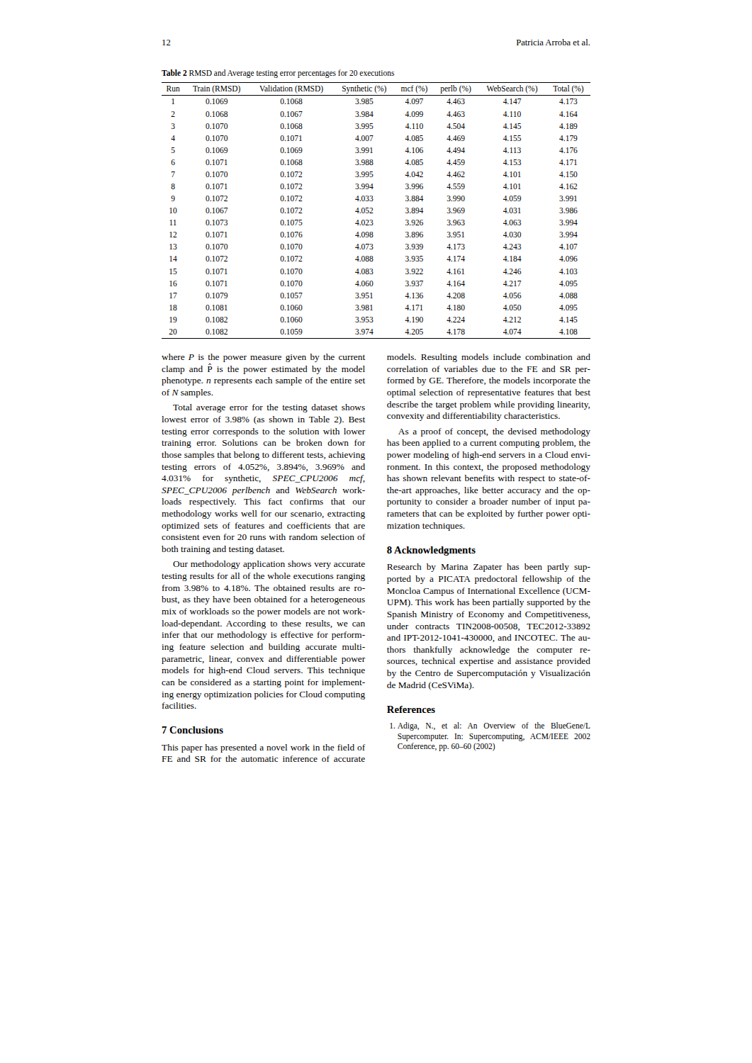12 Patricia Arroba et al.
Table 2 RMSD and Average testing error percentages for 20 executions
| Run | Train (RMSD) | Validation (RMSD) | Synthetic (%) | mcf (%) | perlb (%) | WebSearch (%) | Total (%) |
| --- | --- | --- | --- | --- | --- | --- | --- |
| 1 | 0.1069 | 0.1068 | 3.985 | 4.097 | 4.463 | 4.147 | 4.173 |
| 2 | 0.1068 | 0.1067 | 3.984 | 4.099 | 4.463 | 4.110 | 4.164 |
| 3 | 0.1070 | 0.1068 | 3.995 | 4.110 | 4.504 | 4.145 | 4.189 |
| 4 | 0.1070 | 0.1071 | 4.007 | 4.085 | 4.469 | 4.155 | 4.179 |
| 5 | 0.1069 | 0.1069 | 3.991 | 4.106 | 4.494 | 4.113 | 4.176 |
| 6 | 0.1071 | 0.1068 | 3.988 | 4.085 | 4.459 | 4.153 | 4.171 |
| 7 | 0.1070 | 0.1072 | 3.995 | 4.042 | 4.462 | 4.101 | 4.150 |
| 8 | 0.1071 | 0.1072 | 3.994 | 3.996 | 4.559 | 4.101 | 4.162 |
| 9 | 0.1072 | 0.1072 | 4.033 | 3.884 | 3.990 | 4.059 | 3.991 |
| 10 | 0.1067 | 0.1072 | 4.052 | 3.894 | 3.969 | 4.031 | 3.986 |
| 11 | 0.1073 | 0.1075 | 4.023 | 3.926 | 3.963 | 4.063 | 3.994 |
| 12 | 0.1071 | 0.1076 | 4.098 | 3.896 | 3.951 | 4.030 | 3.994 |
| 13 | 0.1070 | 0.1070 | 4.073 | 3.939 | 4.173 | 4.243 | 4.107 |
| 14 | 0.1072 | 0.1072 | 4.088 | 3.935 | 4.174 | 4.184 | 4.096 |
| 15 | 0.1071 | 0.1070 | 4.083 | 3.922 | 4.161 | 4.246 | 4.103 |
| 16 | 0.1071 | 0.1070 | 4.060 | 3.937 | 4.164 | 4.217 | 4.095 |
| 17 | 0.1079 | 0.1057 | 3.951 | 4.136 | 4.208 | 4.056 | 4.088 |
| 18 | 0.1081 | 0.1060 | 3.981 | 4.171 | 4.180 | 4.050 | 4.095 |
| 19 | 0.1082 | 0.1060 | 3.953 | 4.190 | 4.224 | 4.212 | 4.145 |
| 20 | 0.1082 | 0.1059 | 3.974 | 4.205 | 4.178 | 4.074 | 4.108 |
where P is the power measure given by the current clamp and P̂ is the power estimated by the model phenotype. n represents each sample of the entire set of N samples.
Total average error for the testing dataset shows lowest error of 3.98% (as shown in Table 2). Best testing error corresponds to the solution with lower training error. Solutions can be broken down for those samples that belong to different tests, achieving testing errors of 4.052%, 3.894%, 3.969% and 4.031% for synthetic, SPEC_CPU2006 mcf, SPEC_CPU2006 perlbench and WebSearch workloads respectively. This fact confirms that our methodology works well for our scenario, extracting optimized sets of features and coefficients that are consistent even for 20 runs with random selection of both training and testing dataset.
Our methodology application shows very accurate testing results for all of the whole executions ranging from 3.98% to 4.18%. The obtained results are robust, as they have been obtained for a heterogeneous mix of workloads so the power models are not workload-dependant. According to these results, we can infer that our methodology is effective for performing feature selection and building accurate multi-parametric, linear, convex and differentiable power models for high-end Cloud servers. This technique can be considered as a starting point for implementing energy optimization policies for Cloud computing facilities.
7 Conclusions
This paper has presented a novel work in the field of FE and SR for the automatic inference of accurate models. Resulting models include combination and correlation of variables due to the FE and SR performed by GE. Therefore, the models incorporate the optimal selection of representative features that best describe the target problem while providing linearity, convexity and differentiability characteristics.
As a proof of concept, the devised methodology has been applied to a current computing problem, the power modeling of high-end servers in a Cloud environment. In this context, the proposed methodology has shown relevant benefits with respect to state-of-the-art approaches, like better accuracy and the opportunity to consider a broader number of input parameters that can be exploited by further power optimization techniques.
8 Acknowledgments
Research by Marina Zapater has been partly supported by a PICATA predoctoral fellowship of the Moncloa Campus of International Excellence (UCM-UPM). This work has been partially supported by the Spanish Ministry of Economy and Competitiveness, under contracts TIN2008-00508, TEC2012-33892 and IPT-2012-1041-430000, and INCOTEC. The authors thankfully acknowledge the computer resources, technical expertise and assistance provided by the Centro de Supercomputación y Visualización de Madrid (CeSViMa).
References
Adiga, N., et al: An Overview of the BlueGene/L Supercomputer. In: Supercomputing, ACM/IEEE 2002 Conference, pp. 60–60 (2002)